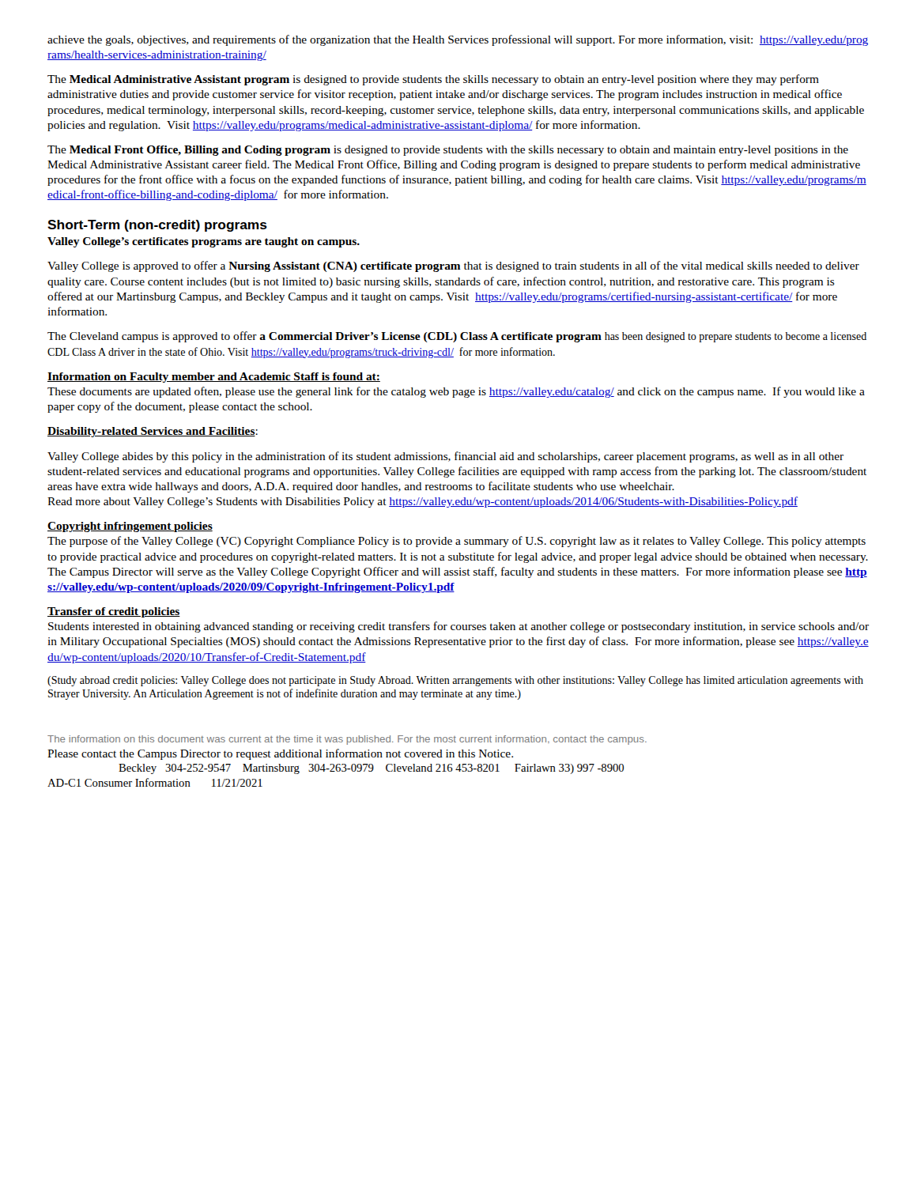achieve the goals, objectives, and requirements of the organization that the Health Services professional will support. For more information, visit: https://valley.edu/programs/health-services-administration-training/
The Medical Administrative Assistant program is designed to provide students the skills necessary to obtain an entry-level position where they may perform administrative duties and provide customer service for visitor reception, patient intake and/or discharge services. The program includes instruction in medical office procedures, medical terminology, interpersonal skills, record-keeping, customer service, telephone skills, data entry, interpersonal communications skills, and applicable policies and regulation. Visit https://valley.edu/programs/medical-administrative-assistant-diploma/ for more information.
The Medical Front Office, Billing and Coding program is designed to provide students with the skills necessary to obtain and maintain entry-level positions in the Medical Administrative Assistant career field. The Medical Front Office, Billing and Coding program is designed to prepare students to perform medical administrative procedures for the front office with a focus on the expanded functions of insurance, patient billing, and coding for health care claims. Visit https://valley.edu/programs/medical-front-office-billing-and-coding-diploma/ for more information.
Short-Term (non-credit) programs
Valley College’s certificates programs are taught on campus.
Valley College is approved to offer a Nursing Assistant (CNA) certificate program that is designed to train students in all of the vital medical skills needed to deliver quality care. Course content includes (but is not limited to) basic nursing skills, standards of care, infection control, nutrition, and restorative care. This program is offered at our Martinsburg Campus, and Beckley Campus and it taught on camps. Visit https://valley.edu/programs/certified-nursing-assistant-certificate/ for more information.
The Cleveland campus is approved to offer a Commercial Driver’s License (CDL) Class A certificate program has been designed to prepare students to become a licensed CDL Class A driver in the state of Ohio. Visit https://valley.edu/programs/truck-driving-cdl/ for more information.
Information on Faculty member and Academic Staff is found at:
These documents are updated often, please use the general link for the catalog web page is https://valley.edu/catalog/ and click on the campus name. If you would like a paper copy of the document, please contact the school.
Disability-related Services and Facilities:
Valley College abides by this policy in the administration of its student admissions, financial aid and scholarships, career placement programs, as well as in all other student-related services and educational programs and opportunities. Valley College facilities are equipped with ramp access from the parking lot. The classroom/student areas have extra wide hallways and doors, A.D.A. required door handles, and restrooms to facilitate students who use wheelchair.
Read more about Valley College’s Students with Disabilities Policy at https://valley.edu/wp-content/uploads/2014/06/Students-with-Disabilities-Policy.pdf
Copyright infringement policies
The purpose of the Valley College (VC) Copyright Compliance Policy is to provide a summary of U.S. copyright law as it relates to Valley College. This policy attempts to provide practical advice and procedures on copyright-related matters. It is not a substitute for legal advice, and proper legal advice should be obtained when necessary. The Campus Director will serve as the Valley College Copyright Officer and will assist staff, faculty and students in these matters. For more information please see https://valley.edu/wp-content/uploads/2020/09/Copyright-Infringement-Policy1.pdf
Transfer of credit policies
Students interested in obtaining advanced standing or receiving credit transfers for courses taken at another college or postsecondary institution, in service schools and/or in Military Occupational Specialties (MOS) should contact the Admissions Representative prior to the first day of class. For more information, please see https://valley.edu/wp-content/uploads/2020/10/Transfer-of-Credit-Statement.pdf
(Study abroad credit policies: Valley College does not participate in Study Abroad. Written arrangements with other institutions: Valley College has limited articulation agreements with Strayer University. An Articulation Agreement is not of indefinite duration and may terminate at any time.)
The information on this document was current at the time it was published. For the most current information, contact the campus.
Please contact the Campus Director to request additional information not covered in this Notice.
Beckley 304-252-9547 Martinsburg 304-263-0979 Cleveland 216 453-8201 Fairlawn 33) 997 -8900
AD-C1 Consumer Information 11/21/2021